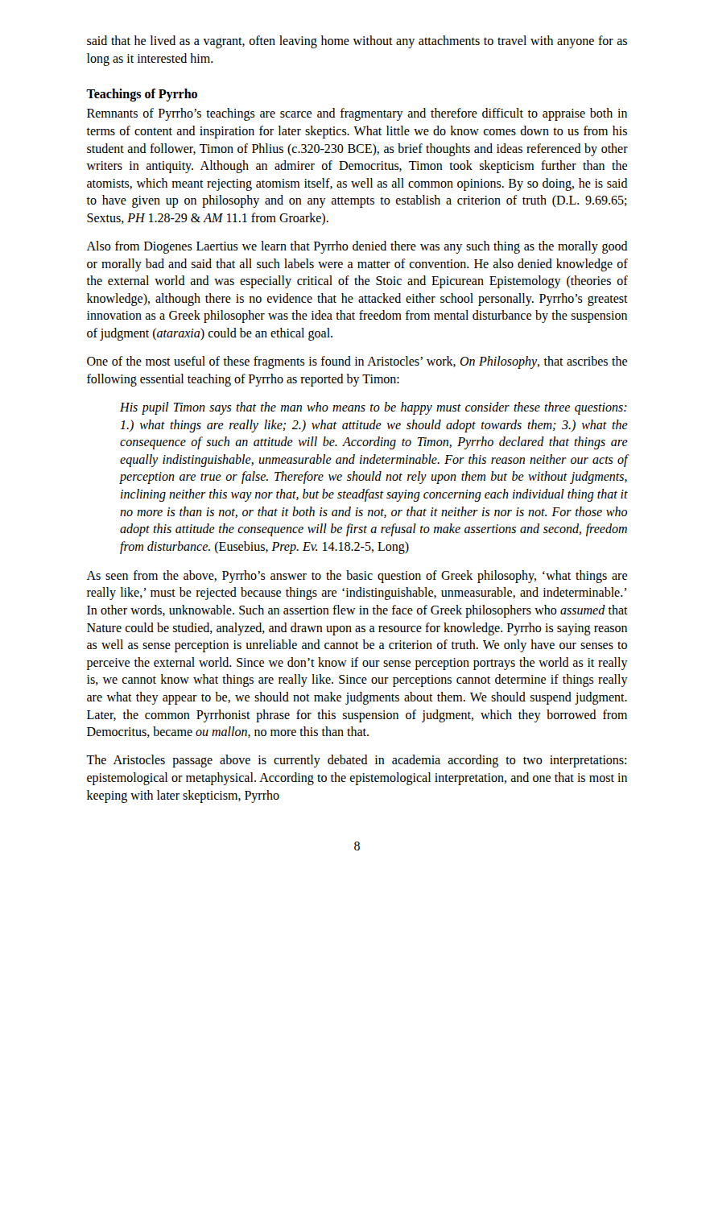said that he lived as a vagrant, often leaving home without any attachments to travel with anyone for as long as it interested him.
Teachings of Pyrrho
Remnants of Pyrrho’s teachings are scarce and fragmentary and therefore difficult to appraise both in terms of content and inspiration for later skeptics. What little we do know comes down to us from his student and follower, Timon of Phlius (c.320-230 BCE), as brief thoughts and ideas referenced by other writers in antiquity. Although an admirer of Democritus, Timon took skepticism further than the atomists, which meant rejecting atomism itself, as well as all common opinions. By so doing, he is said to have given up on philosophy and on any attempts to establish a criterion of truth (D.L. 9.69.65; Sextus, PH 1.28-29 & AM 11.1 from Groarke).
Also from Diogenes Laertius we learn that Pyrrho denied there was any such thing as the morally good or morally bad and said that all such labels were a matter of convention. He also denied knowledge of the external world and was especially critical of the Stoic and Epicurean Epistemology (theories of knowledge), although there is no evidence that he attacked either school personally. Pyrrho’s greatest innovation as a Greek philosopher was the idea that freedom from mental disturbance by the suspension of judgment (ataraxia) could be an ethical goal.
One of the most useful of these fragments is found in Aristocles’ work, On Philosophy, that ascribes the following essential teaching of Pyrrho as reported by Timon:
His pupil Timon says that the man who means to be happy must consider these three questions: 1.) what things are really like; 2.) what attitude we should adopt towards them; 3.) what the consequence of such an attitude will be. According to Timon, Pyrrho declared that things are equally indistinguishable, unmeasurable and indeterminable. For this reason neither our acts of perception are true or false. Therefore we should not rely upon them but be without judgments, inclining neither this way nor that, but be steadfast saying concerning each individual thing that it no more is than is not, or that it both is and is not, or that it neither is nor is not. For those who adopt this attitude the consequence will be first a refusal to make assertions and second, freedom from disturbance. (Eusebius, Prep. Ev. 14.18.2-5, Long)
As seen from the above, Pyrrho’s answer to the basic question of Greek philosophy, ‘what things are really like,’ must be rejected because things are ‘indistinguishable, unmeasurable, and indeterminable.’ In other words, unknowable. Such an assertion flew in the face of Greek philosophers who assumed that Nature could be studied, analyzed, and drawn upon as a resource for knowledge. Pyrrho is saying reason as well as sense perception is unreliable and cannot be a criterion of truth. We only have our senses to perceive the external world. Since we don’t know if our sense perception portrays the world as it really is, we cannot know what things are really like. Since our perceptions cannot determine if things really are what they appear to be, we should not make judgments about them. We should suspend judgment. Later, the common Pyrrhonist phrase for this suspension of judgment, which they borrowed from Democritus, became ou mallon, no more this than that.
The Aristocles passage above is currently debated in academia according to two interpretations: epistemological or metaphysical. According to the epistemological interpretation, and one that is most in keeping with later skepticism, Pyrrho
8